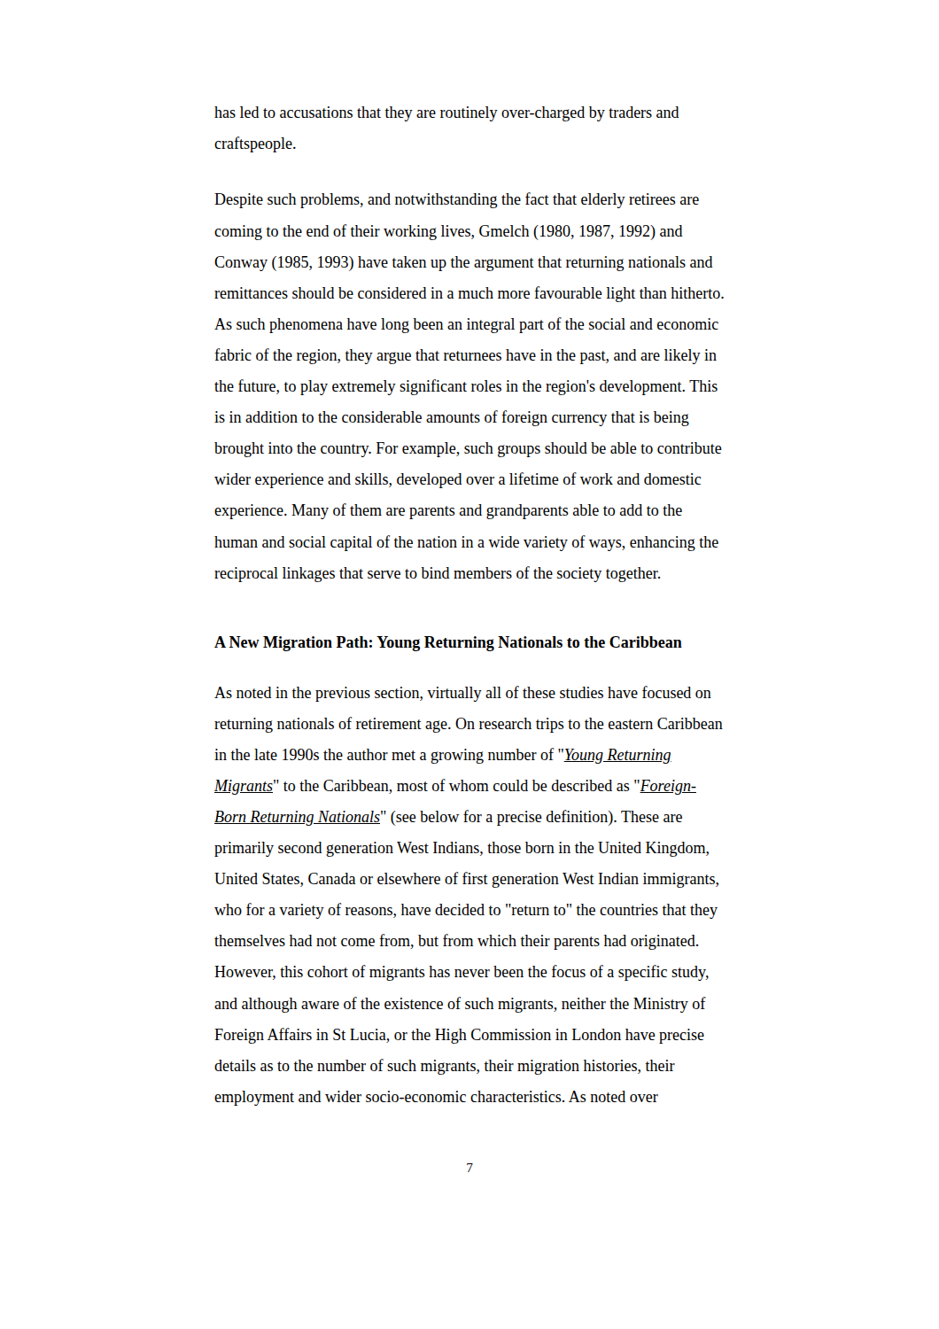has led to accusations that they are routinely over-charged by traders and craftspeople.
Despite such problems, and notwithstanding the fact that elderly retirees are coming to the end of their working lives, Gmelch (1980, 1987, 1992) and Conway (1985, 1993) have taken up the argument that returning nationals and remittances should be considered in a much more favourable light than hitherto. As such phenomena have long been an integral part of the social and economic fabric of the region, they argue that returnees have in the past, and are likely in the future, to play extremely significant roles in the region's development. This is in addition to the considerable amounts of foreign currency that is being brought into the country. For example, such groups should be able to contribute wider experience and skills, developed over a lifetime of work and domestic experience. Many of them are parents and grandparents able to add to the human and social capital of the nation in a wide variety of ways, enhancing the reciprocal linkages that serve to bind members of the society together.
A New Migration Path: Young Returning Nationals to the Caribbean
As noted in the previous section, virtually all of these studies have focused on returning nationals of retirement age. On research trips to the eastern Caribbean in the late 1990s the author met a growing number of "Young Returning Migrants" to the Caribbean, most of whom could be described as "Foreign-Born Returning Nationals" (see below for a precise definition). These are primarily second generation West Indians, those born in the United Kingdom, United States, Canada or elsewhere of first generation West Indian immigrants, who for a variety of reasons, have decided to "return to" the countries that they themselves had not come from, but from which their parents had originated. However, this cohort of migrants has never been the focus of a specific study, and although aware of the existence of such migrants, neither the Ministry of Foreign Affairs in St Lucia, or the High Commission in London have precise details as to the number of such migrants, their migration histories, their employment and wider socio-economic characteristics. As noted over
7